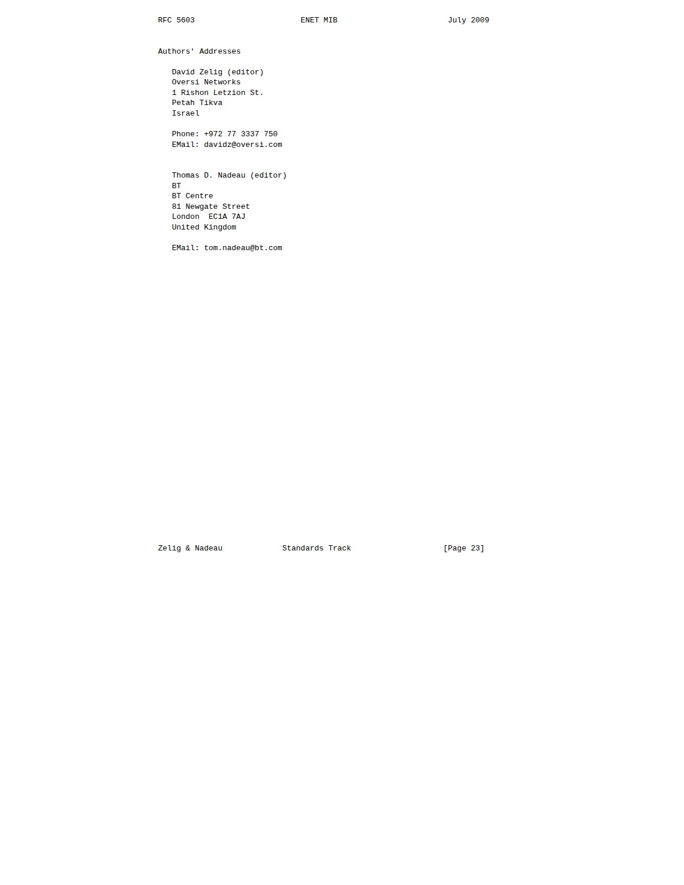RFC 5603                       ENET MIB                        July 2009


Authors' Addresses

   David Zelig (editor)
   Oversi Networks
   1 Rishon Letzion St.
   Petah Tikva
   Israel

   Phone: +972 77 3337 750
   EMail: davidz@oversi.com


   Thomas D. Nadeau (editor)
   BT
   BT Centre
   81 Newgate Street
   London  EC1A 7AJ
   United Kingdom

   EMail: tom.nadeau@bt.com




























Zelig & Nadeau             Standards Track                    [Page 23]